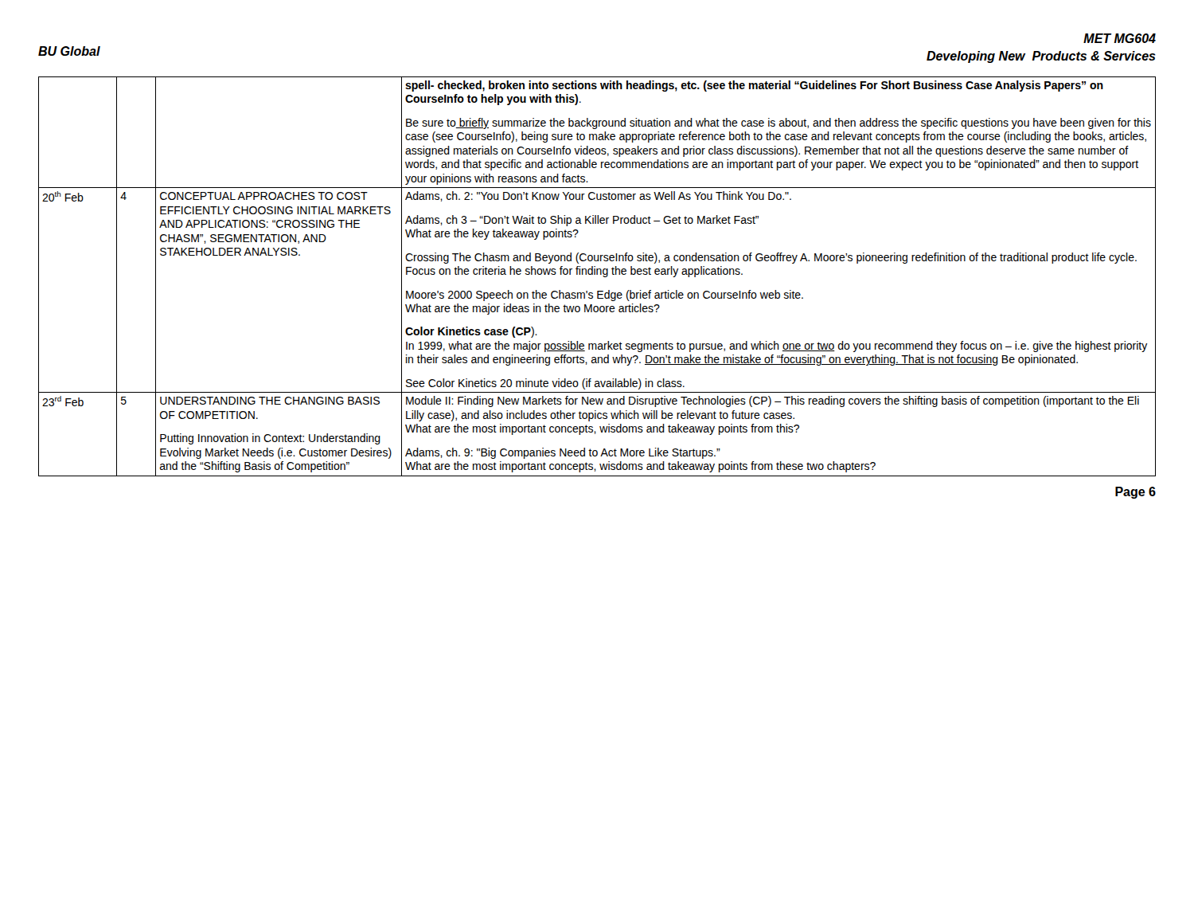BU Global
MET MG604
Developing New Products & Services
| | | | spell- checked, broken into sections with headings, etc. (see the material “Guidelines For Short Business Case Analysis Papers” on CourseInfo to help you with this) . Be sure to briefly summarize the background situation and what the case is about, and then address the specific questions you have been given for this case (see CourseInfo), being sure to make appropriate reference both to the case and relevant concepts from the course (including the books, articles, assigned materials on CourseInfo videos, speakers and prior class discussions). Remember that not all the questions deserve the same number of words, and that specific and actionable recommendations are an important part of your paper. We expect you to be “opinionated” and then to support your opinions with reasons and facts. |
| 20 th Feb | 4 | CONCEPTUAL APPROACHES TO COST EFFICIENTLY CHOOSING INITIAL MARKETS AND APPLICATIONS: “CROSSING THE CHASM”, SEGMENTATION, AND STAKEHOLDER ANALYSIS. | Adams, ch. 2: "You Don’t Know Your Customer as Well As You Think You Do.". Adams, ch 3 – “Don’t Wait to Ship a Killer Product – Get to Market Fast” What are the key takeaway points? Crossing The Chasm and Beyond (CourseInfo site), a condensation of Geoffrey A. Moore’s pioneering redefinition of the traditional product life cycle. Focus on the criteria he shows for finding the best early applications. Moore's 2000 Speech on the Chasm's Edge (brief article on CourseInfo web site. What are the major ideas in the two Moore articles? Color Kinetics case (CP ). In 1999, what are the major possible market segments to pursue, and which one or two do you recommend they focus on – i.e. give the highest priority in their sales and engineering efforts, and why?. Don’t make the mistake of “focusing” on everything. That is not focusing Be opinionated. See Color Kinetics 20 minute video (if available) in class. |
| 23 rd Feb | 5 | UNDERSTANDING THE CHANGING BASIS OF COMPETITION. Putting Innovation in Context: Understanding Evolving Market Needs (i.e. Customer Desires) and the “Shifting Basis of Competition” | Module II: Finding New Markets for New and Disruptive Technologies (CP) – This reading covers the shifting basis of competition (important to the Eli Lilly case), and also includes other topics which will be relevant to future cases. What are the most important concepts, wisdoms and takeaway points from this? Adams, ch. 9: "Big Companies Need to Act More Like Startups.” What are the most important concepts, wisdoms and takeaway points from these two chapters? |
Page 6